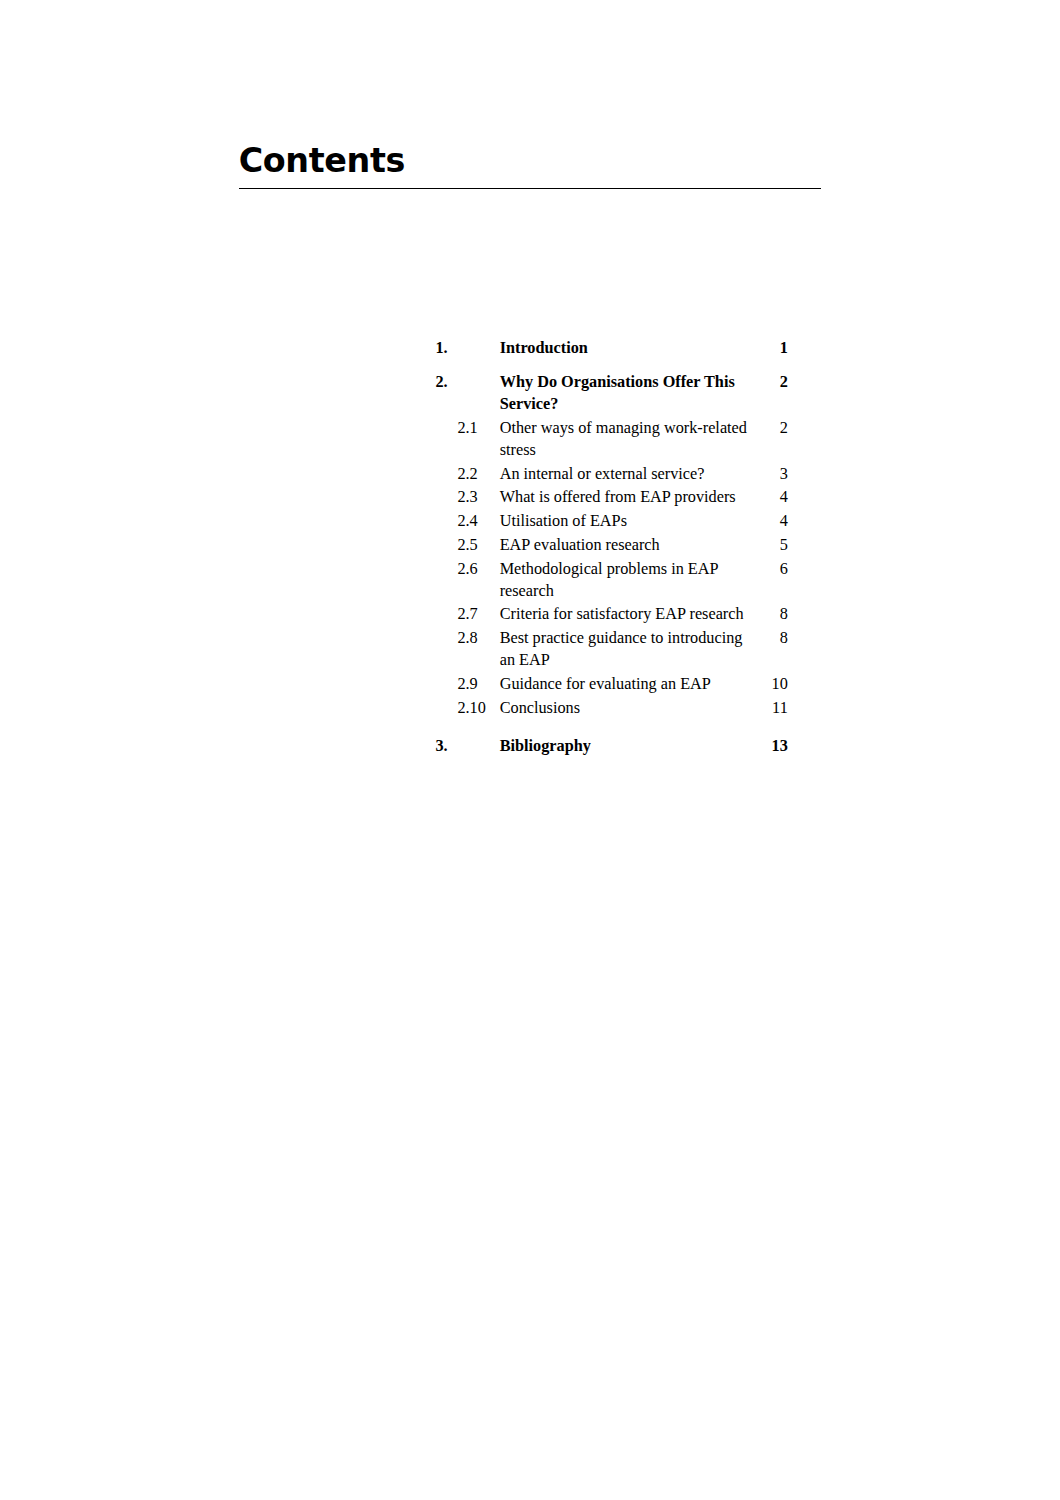Contents
| 1. | Introduction | 1 |
| 2. | Why Do Organisations Offer This Service? | 2 |
| 2.1 | Other ways of managing work-related stress | 2 |
| 2.2 | An internal or external service? | 3 |
| 2.3 | What is offered from EAP providers | 4 |
| 2.4 | Utilisation of EAPs | 4 |
| 2.5 | EAP evaluation research | 5 |
| 2.6 | Methodological problems in EAP research | 6 |
| 2.7 | Criteria for satisfactory EAP research | 8 |
| 2.8 | Best practice guidance to introducing an EAP | 8 |
| 2.9 | Guidance for evaluating an EAP | 10 |
| 2.10 | Conclusions | 11 |
| 3. | Bibliography | 13 |